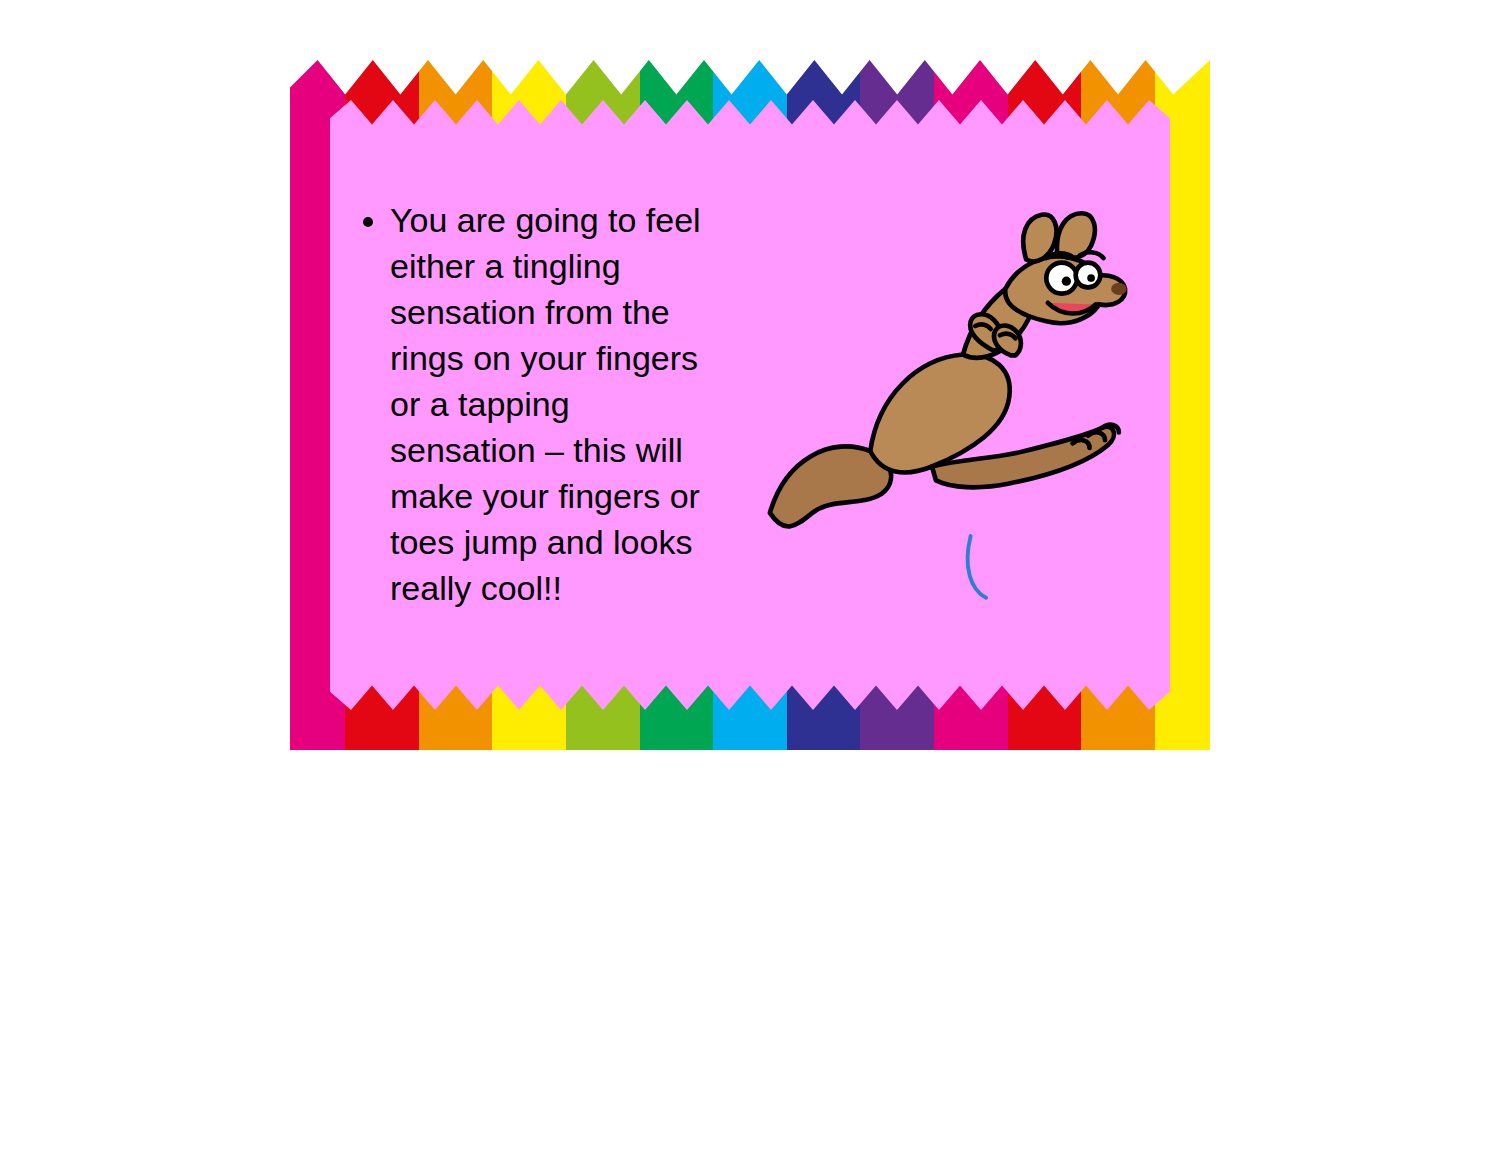You are going to feel either a tingling sensation from the rings on your fingers or a tapping sensation – this will make your fingers or toes jump and looks really cool!!